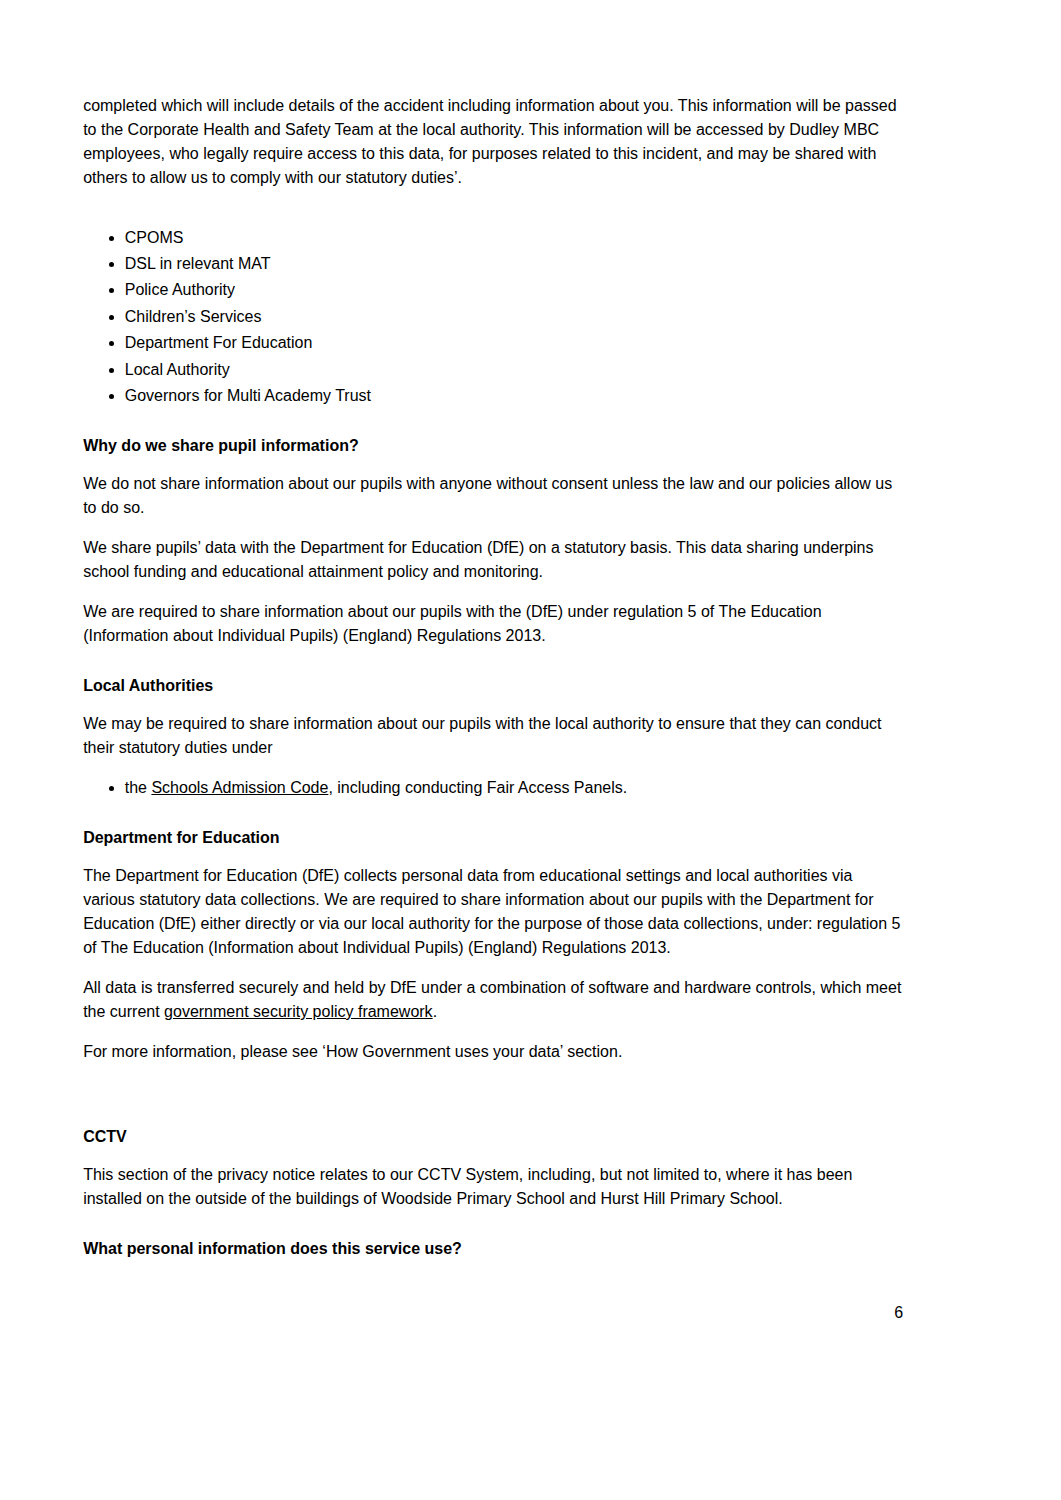completed which will include details of the accident including information about you. This information will be passed to the Corporate Health and Safety Team at the local authority. This information will be accessed by Dudley MBC employees, who legally require access to this data, for purposes related to this incident, and may be shared with others to allow us to comply with our statutory duties’.
CPOMS
DSL in relevant MAT
Police Authority
Children’s Services
Department For Education
Local Authority
Governors for Multi Academy Trust
Why do we share pupil information?
We do not share information about our pupils with anyone without consent unless the law and our policies allow us to do so.
We share pupils’ data with the Department for Education (DfE) on a statutory basis. This data sharing underpins school funding and educational attainment policy and monitoring.
We are required to share information about our pupils with the (DfE) under regulation 5 of The Education (Information about Individual Pupils) (England) Regulations 2013.
Local Authorities
We may be required to share information about our pupils with the local authority to ensure that they can conduct their statutory duties under
the Schools Admission Code, including conducting Fair Access Panels.
Department for Education
The Department for Education (DfE) collects personal data from educational settings and local authorities via various statutory data collections. We are required to share information about our pupils with the Department for Education (DfE) either directly or via our local authority for the purpose of those data collections, under: regulation 5 of The Education (Information about Individual Pupils) (England) Regulations 2013.
All data is transferred securely and held by DfE under a combination of software and hardware controls, which meet the current government security policy framework.
For more information, please see ‘How Government uses your data’ section.
CCTV
This section of the privacy notice relates to our CCTV System, including, but not limited to, where it has been installed on the outside of the buildings of Woodside Primary School and Hurst Hill Primary School.
What personal information does this service use?
6